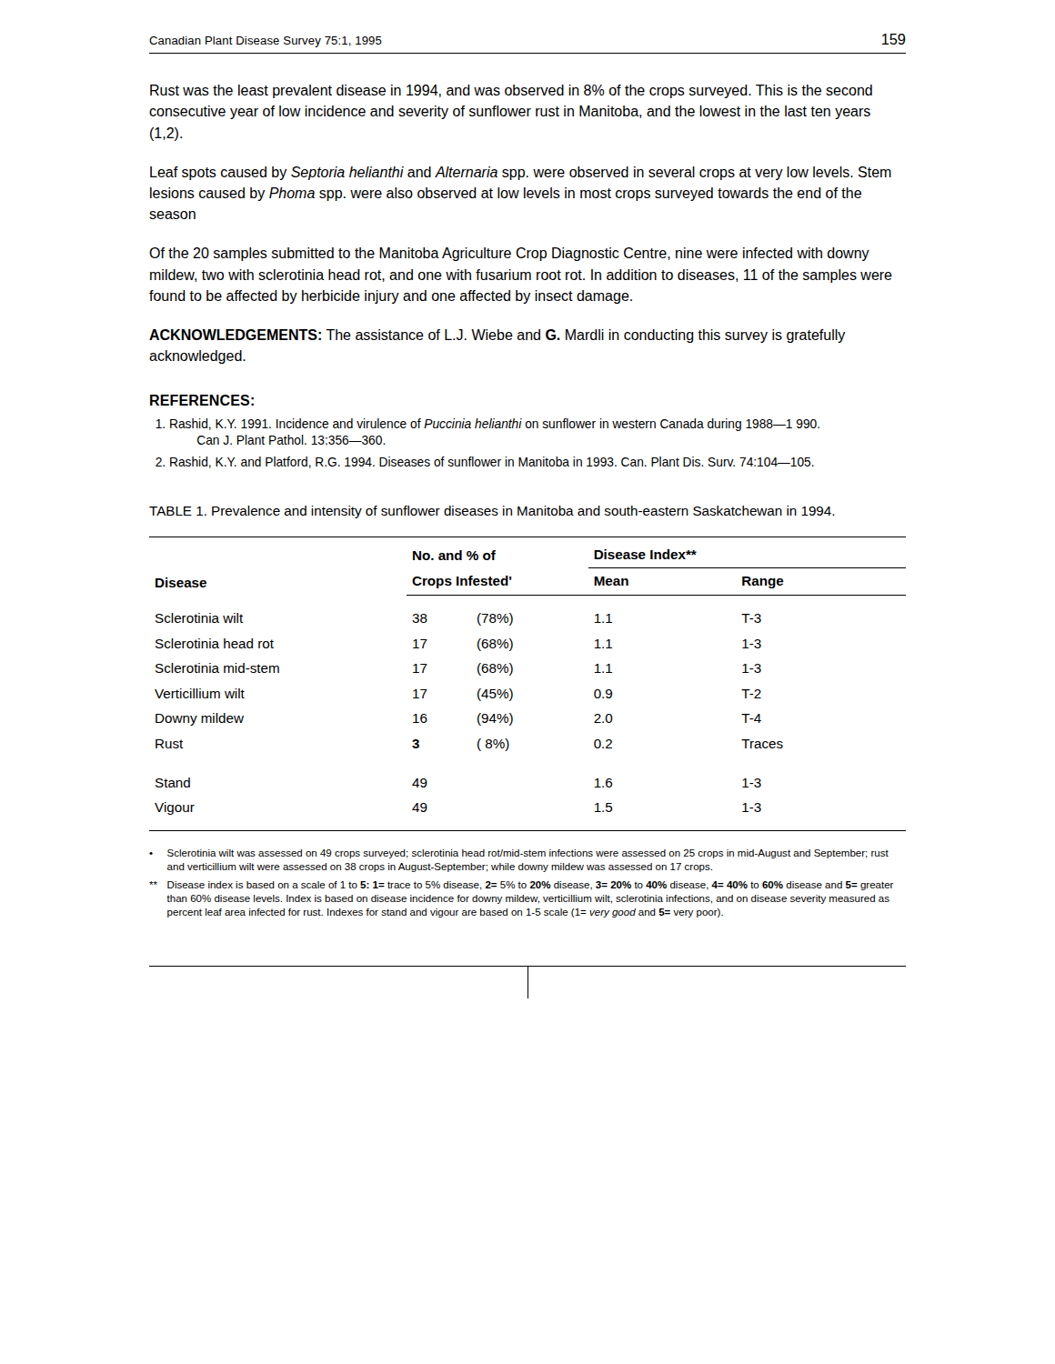Canadian Plant Disease Survey 75:1, 1995 159
Rust was the least prevalent disease in 1994, and was observed in 8% of the crops surveyed. This is the second consecutive year of low incidence and severity of sunflower rust in Manitoba, and the lowest in the last ten years (1,2).
Leaf spots caused by Septoria helianthi and Alternaria spp. were observed in several crops at very low levels. Stem lesions caused by Phoma spp. were also observed at low levels in most crops surveyed towards the end of the season
Of the 20 samples submitted to the Manitoba Agriculture Crop Diagnostic Centre, nine were infected with downy mildew, two with sclerotinia head rot, and one with fusarium root rot. In addition to diseases, 11 of the samples were found to be affected by herbicide injury and one affected by insect damage.
ACKNOWLEDGEMENTS: The assistance of L.J. Wiebe and G. Mardli in conducting this survey is gratefully acknowledged.
References:
Rashid, K.Y. 1991. Incidence and virulence of Puccinia helianthi on sunflower in western Canada during 1988—1 990. Can J. Plant Pathol. 13:356—360.
Rashid, K.Y. and Platford, R.G. 1994. Diseases of sunflower in Manitoba in 1993. Can. Plant Dis. Surv. 74:104—105.
TABLE 1. Prevalence and intensity of sunflower diseases in Manitoba and south-eastern Saskatchewan in 1994.
| Disease | No. and % of | Disease Index** |
| --- | --- | --- |
| Crops Infested' | Mean | Range |
| Sclerotinia wilt | 38 | (78%) | 1.1 | T-3 |
| Sclerotinia head rot | 17 | (68%) | 1.1 | 1-3 |
| Sclerotinia mid-stem | 17 | (68%) | 1.1 | 1-3 |
| Verticillium wilt | 17 | (45%) | 0.9 | T-2 |
| Downy mildew | 16 | (94%) | 2.0 | T-4 |
| Rust | 3 | ( 8%) | 0.2 | Traces |
| Stand | 49 | | 1.6 | 1-3 |
| Vigour | 49 | | 1.5 | 1-3 |
• Sclerotinia wilt was assessed on 49 crops surveyed; sclerotinia head rot/mid-stem infections were assessed on 25 crops in mid-August and September; rust and verticillium wilt were assessed on 38 crops in August-September; while downy mildew was assessed on 17 crops.
** Disease index is based on a scale of 1 to 5: 1= trace to 5% disease, 2= 5% to 20% disease, 3= 20% to 40% disease, 4= 40% to 60% disease and 5= greater than 60% disease levels. Index is based on disease incidence for downy mildew, verticillium wilt, sclerotinia infections, and on disease severity measured as percent leaf area infected for rust. Indexes for stand and vigour are based on 1-5 scale (1= very good and 5= very poor).